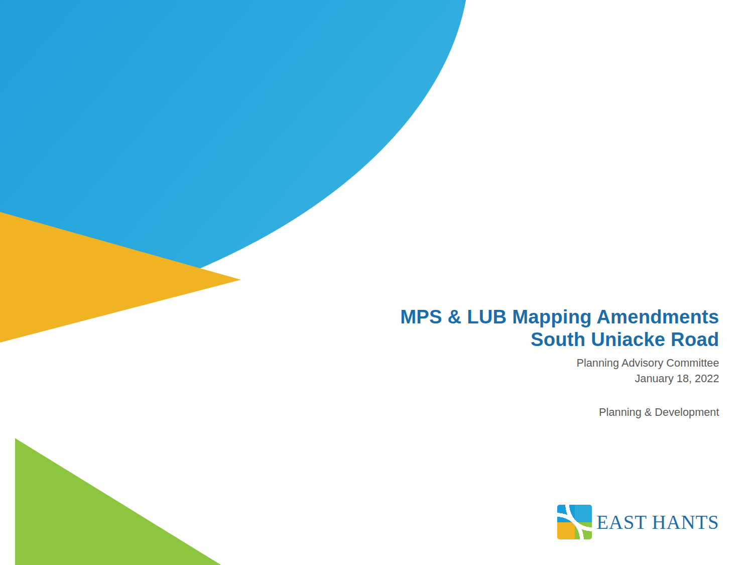MPS & LUB Mapping Amendments
South Uniacke Road
Planning Advisory Committee
January 18, 2022
Planning & Development
EAST HANTS